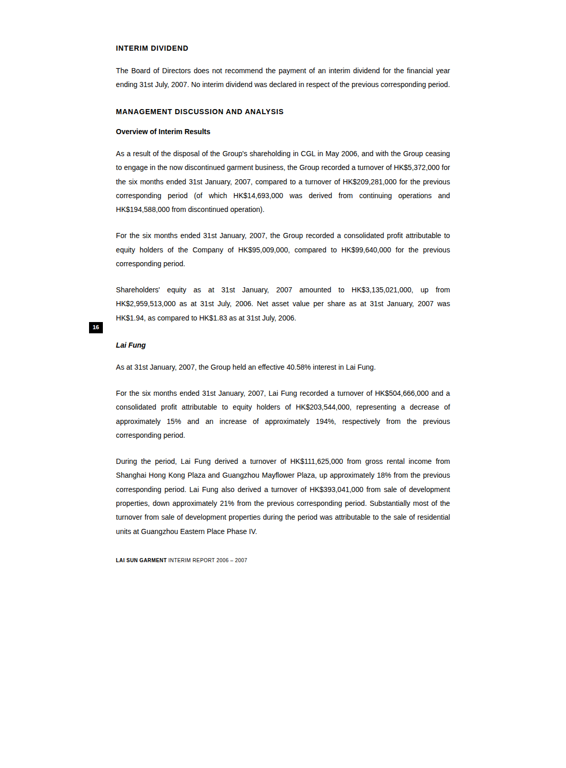INTERIM DIVIDEND
The Board of Directors does not recommend the payment of an interim dividend for the financial year ending 31st July, 2007. No interim dividend was declared in respect of the previous corresponding period.
MANAGEMENT DISCUSSION AND ANALYSIS
Overview of Interim Results
As a result of the disposal of the Group's shareholding in CGL in May 2006, and with the Group ceasing to engage in the now discontinued garment business, the Group recorded a turnover of HK$5,372,000 for the six months ended 31st January, 2007, compared to a turnover of HK$209,281,000 for the previous corresponding period (of which HK$14,693,000 was derived from continuing operations and HK$194,588,000 from discontinued operation).
For the six months ended 31st January, 2007, the Group recorded a consolidated profit attributable to equity holders of the Company of HK$95,009,000, compared to HK$99,640,000 for the previous corresponding period.
Shareholders' equity as at 31st January, 2007 amounted to HK$3,135,021,000, up from HK$2,959,513,000 as at 31st July, 2006. Net asset value per share as at 31st January, 2007 was HK$1.94, as compared to HK$1.83 as at 31st July, 2006.
16
Lai Fung
As at 31st January, 2007, the Group held an effective 40.58% interest in Lai Fung.
For the six months ended 31st January, 2007, Lai Fung recorded a turnover of HK$504,666,000 and a consolidated profit attributable to equity holders of HK$203,544,000, representing a decrease of approximately 15% and an increase of approximately 194%, respectively from the previous corresponding period.
During the period, Lai Fung derived a turnover of HK$111,625,000 from gross rental income from Shanghai Hong Kong Plaza and Guangzhou Mayflower Plaza, up approximately 18% from the previous corresponding period. Lai Fung also derived a turnover of HK$393,041,000 from sale of development properties, down approximately 21% from the previous corresponding period. Substantially most of the turnover from sale of development properties during the period was attributable to the sale of residential units at Guangzhou Eastern Place Phase IV.
LAI SUN GARMENT INTERIM REPORT 2006 – 2007